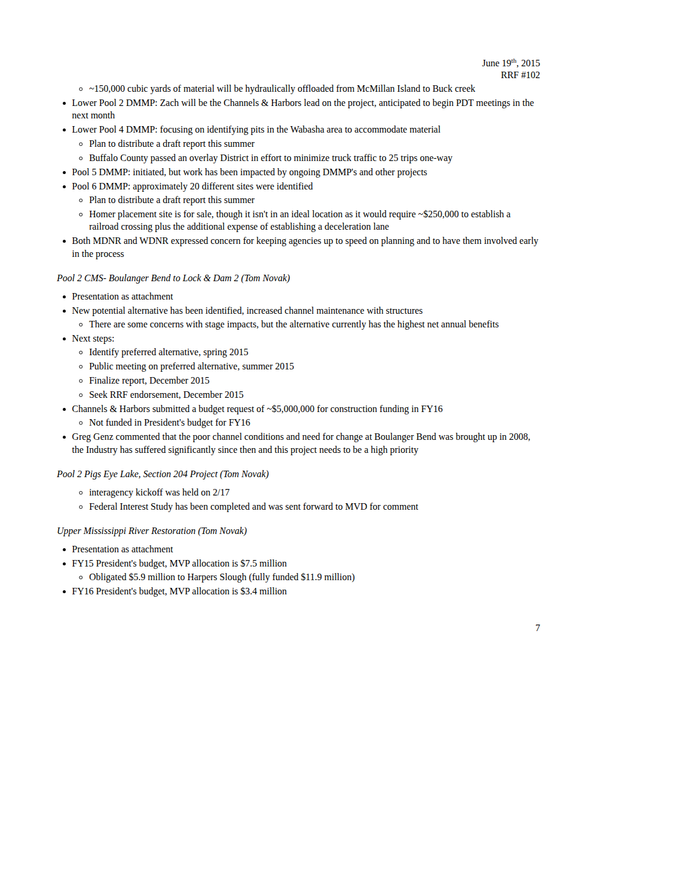June 19th, 2015
RRF #102
~150,000 cubic yards of material will be hydraulically offloaded from McMillan Island to Buck creek
Lower Pool 2 DMMP: Zach will be the Channels & Harbors lead on the project, anticipated to begin PDT meetings in the next month
Lower Pool 4 DMMP: focusing on identifying pits in the Wabasha area to accommodate material
Plan to distribute a draft report this summer
Buffalo County passed an overlay District in effort to minimize truck traffic to 25 trips one-way
Pool 5 DMMP: initiated, but work has been impacted by ongoing DMMP's and other projects
Pool 6 DMMP: approximately 20 different sites were identified
Plan to distribute a draft report this summer
Homer placement site is for sale, though it isn't in an ideal location as it would require ~$250,000 to establish a railroad crossing plus the additional expense of establishing a deceleration lane
Both MDNR and WDNR expressed concern for keeping agencies up to speed on planning and to have them involved early in the process
Pool 2 CMS- Boulanger Bend to Lock & Dam 2 (Tom Novak)
Presentation as attachment
New potential alternative has been identified, increased channel maintenance with structures
There are some concerns with stage impacts, but the alternative currently has the highest net annual benefits
Next steps:
Identify preferred alternative, spring 2015
Public meeting on preferred alternative, summer 2015
Finalize report, December 2015
Seek RRF endorsement, December 2015
Channels & Harbors submitted a budget request of ~$5,000,000 for construction funding in FY16
Not funded in President's budget for FY16
Greg Genz commented that the poor channel conditions and need for change at Boulanger Bend was brought up in 2008, the Industry has suffered significantly since then and this project needs to be a high priority
Pool 2 Pigs Eye Lake, Section 204 Project (Tom Novak)
interagency kickoff was held on 2/17
Federal Interest Study has been completed and was sent forward to MVD for comment
Upper Mississippi River Restoration (Tom Novak)
Presentation as attachment
FY15 President's budget, MVP allocation is $7.5 million
Obligated $5.9 million to Harpers Slough (fully funded $11.9 million)
FY16 President's budget, MVP allocation is $3.4 million
7